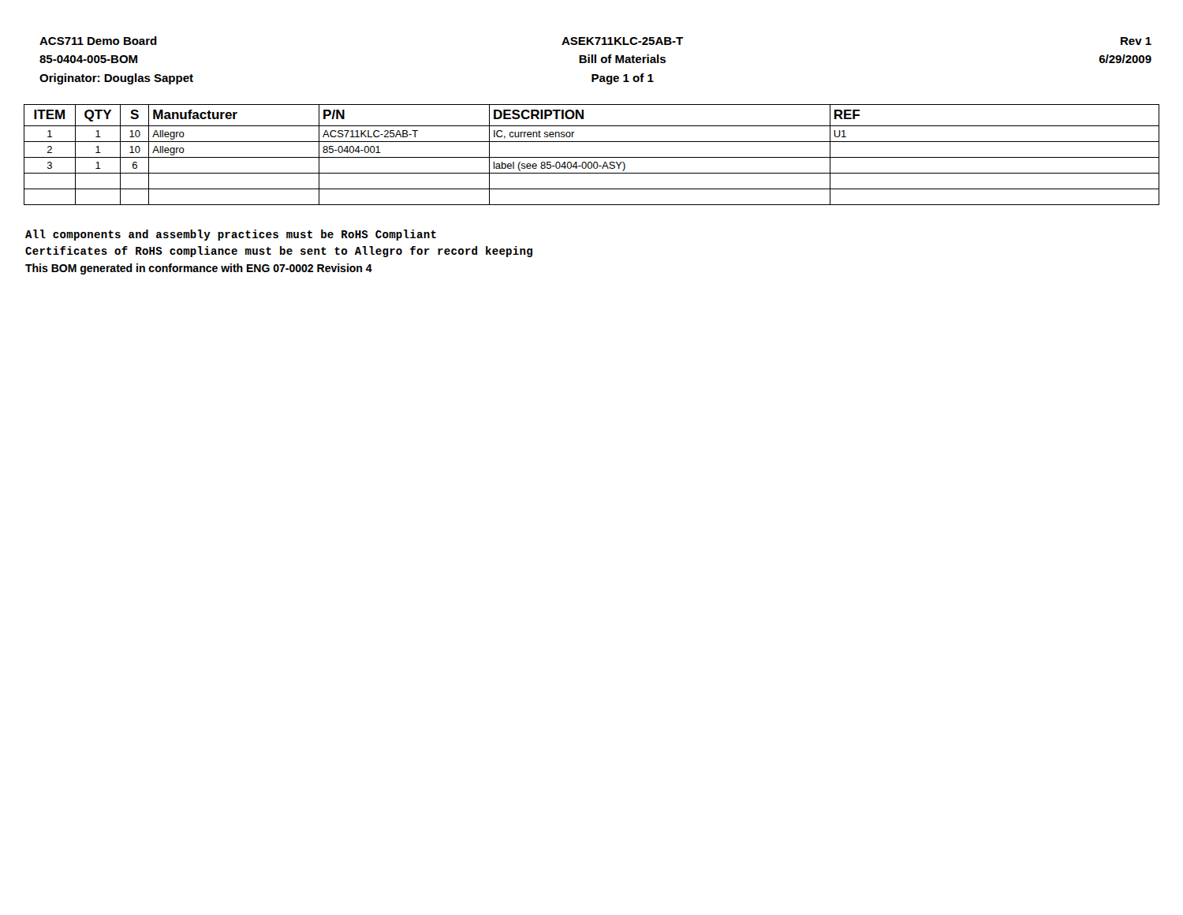ACS711 Demo Board
85-0404-005-BOM
Originator: Douglas Sappet
ASEK711KLC-25AB-T
Bill of Materials
Page 1 of 1
Rev 1
6/29/2009
| ITEM | QTY | S | Manufacturer | P/N | DESCRIPTION | REF |
| --- | --- | --- | --- | --- | --- | --- |
| 1 | 1 | 10 | Allegro | ACS711KLC-25AB-T | IC, current sensor | U1 |
| 2 | 1 | 10 | Allegro | 85-0404-001 | | |
| 3 | 1 | 6 | | | label (see 85-0404-000-ASY) | |
All components and assembly practices must be RoHS Compliant
Certificates of RoHS compliance must be sent to Allegro for record keeping
This BOM generated in conformance with ENG 07-0002 Revision 4